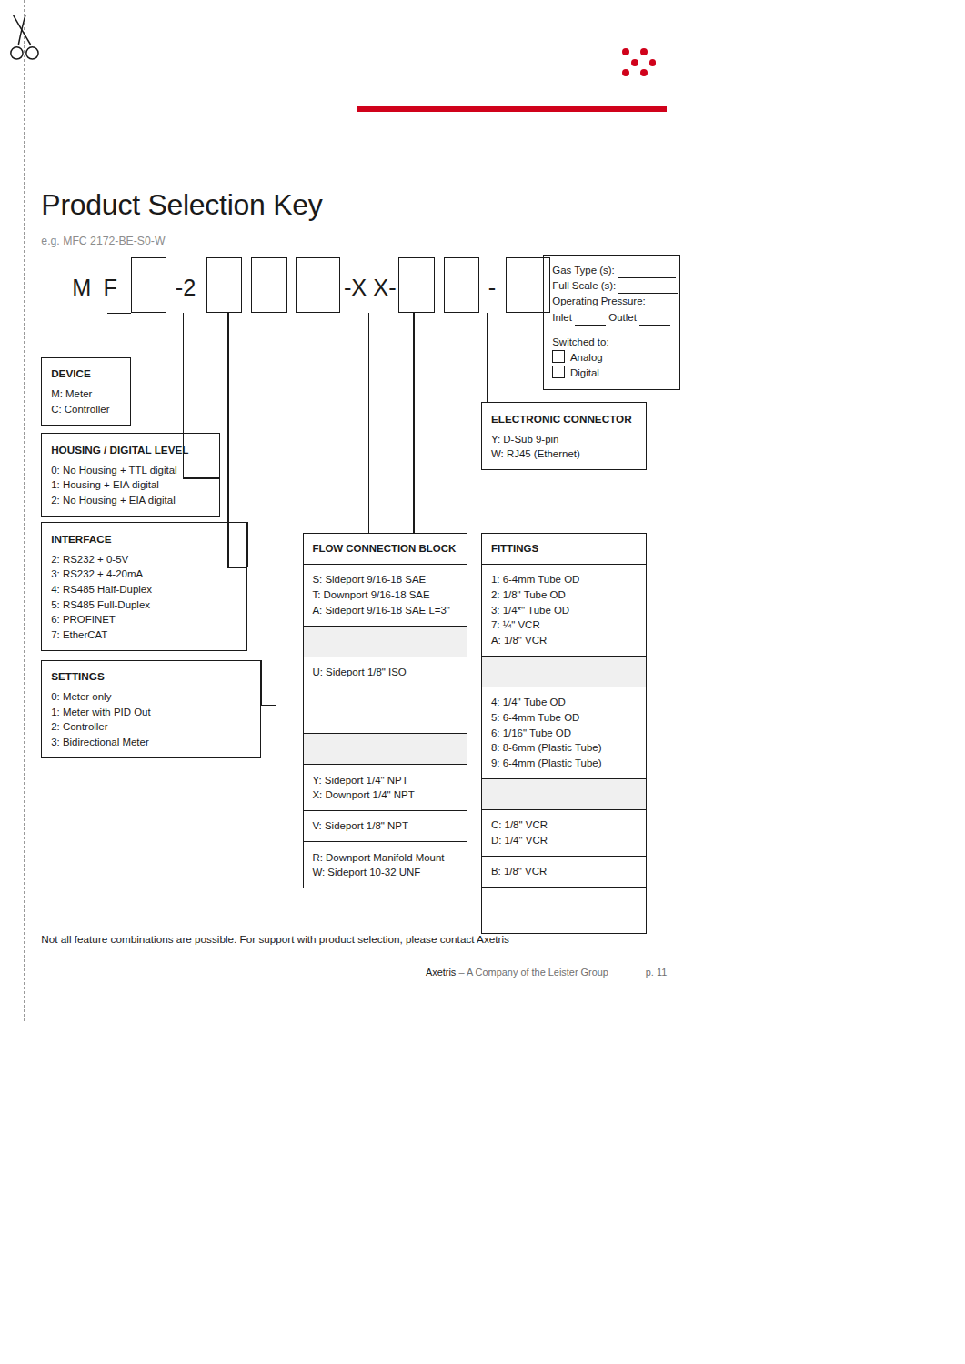Product Selection Key
e.g. MFC 2172-BE-S0-W
M F -2 -X X- -
Gas Type (s):
Full Scale (s):
Operating Pressure:
Inlet Outlet
Switched to:
Analog
Digital
DEVICE
M: Meter
C: Controller
HOUSING / DIGITAL LEVEL
0: No Housing + TTL digital
1: Housing + EIA digital
2: No Housing + EIA digital
INTERFACE
2: RS232 + 0-5V
3: RS232 + 4-20mA
4: RS485 Half-Duplex
5: RS485 Full-Duplex
6: PROFINET
7: EtherCAT
SETTINGS
0: Meter only
1: Meter with PID Out
2: Controller
3: Bidirectional Meter
ELECTRONIC CONNECTOR
Y: D-Sub 9-pin
W: RJ45 (Ethernet)
| FLOW CONNECTION BLOCK |
| S: Sideport 9/16-18 SAE T: Downport 9/16-18 SAE A: Sideport 9/16-18 SAE L=3" |
| U: Sideport 1/8" ISO |
| Y: Sideport 1/4" NPT X: Downport 1/4" NPT |
| V: Sideport 1/8" NPT |
| R: Downport Manifold Mount W: Sideport 10-32 UNF |
| FITTINGS |
| 1: 6-4mm Tube OD 2: 1/8" Tube OD 3: 1/4*" Tube OD 7: ¼" VCR A: 1/8" VCR |
| 4: 1/4" Tube OD 5: 6-4mm Tube OD 6: 1/16" Tube OD 8: 8-6mm (Plastic Tube) 9: 6-4mm (Plastic Tube) |
| C: 1/8" VCR D: 1/4" VCR |
| B: 1/8" VCR |
Not all feature combinations are possible. For support with product selection, please contact Axetris
Axetris – A Company of the Leister Group p. 11